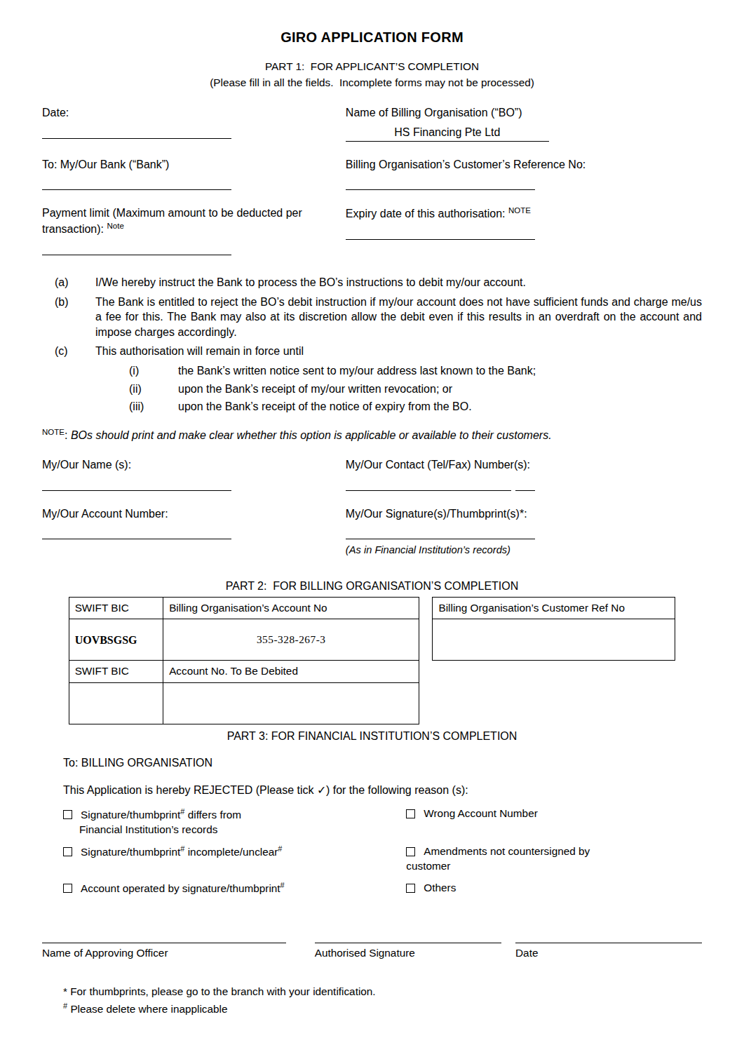GIRO APPLICATION FORM
PART 1: FOR APPLICANT’S COMPLETION
(Please fill in all the fields. Incomplete forms may not be processed)
| Date: | Name of Billing Organisation (“BO”) HS Financing Pte Ltd |
| To: My/Our Bank (“Bank”) | Billing Organisation’s Customer’s Reference No: |
| Payment limit (Maximum amount to be deducted per transaction): Note | Expiry date of this authorisation: NOTE |
(a) I/We hereby instruct the Bank to process the BO’s instructions to debit my/our account.
(b) The Bank is entitled to reject the BO’s debit instruction if my/our account does not have sufficient funds and charge me/us a fee for this. The Bank may also at its discretion allow the debit even if this results in an overdraft on the account and impose charges accordingly.
(c) This authorisation will remain in force until
(i) the Bank’s written notice sent to my/our address last known to the Bank;
(ii) upon the Bank’s receipt of my/our written revocation; or
(iii) upon the Bank’s receipt of the notice of expiry from the BO.
NOTE: BOs should print and make clear whether this option is applicable or available to their customers.
| My/Our Name (s): | My/Our Contact (Tel/Fax) Number(s): |
| My/Our Account Number: | My/Our Signature(s)/Thumbprint(s)*: (As in Financial Institution’s records) |
PART 2: FOR BILLING ORGANISATION’S COMPLETION
| SWIFT BIC | Billing Organisation’s Account No | | Billing Organisation’s Customer Ref No |
| UOVBSGSG | 355-328-267-3 | | |
| SWIFT BIC | Account No. To Be Debited | | |
PART 3: FOR FINANCIAL INSTITUTION’S COMPLETION
To: BILLING ORGANISATION
This Application is hereby REJECTED (Please tick ✓) for the following reason (s):
| Signature/thumbprint # differs from Financial Institution’s records | Wrong Account Number |
| Signature/thumbprint # incomplete/unclear # | Amendments not countersigned by customer |
| Account operated by signature/thumbprint # | Others |
| Name of Approving Officer | | Authorised Signature | | Date |
* For thumbprints, please go to the branch with your identification.
# Please delete where inapplicable